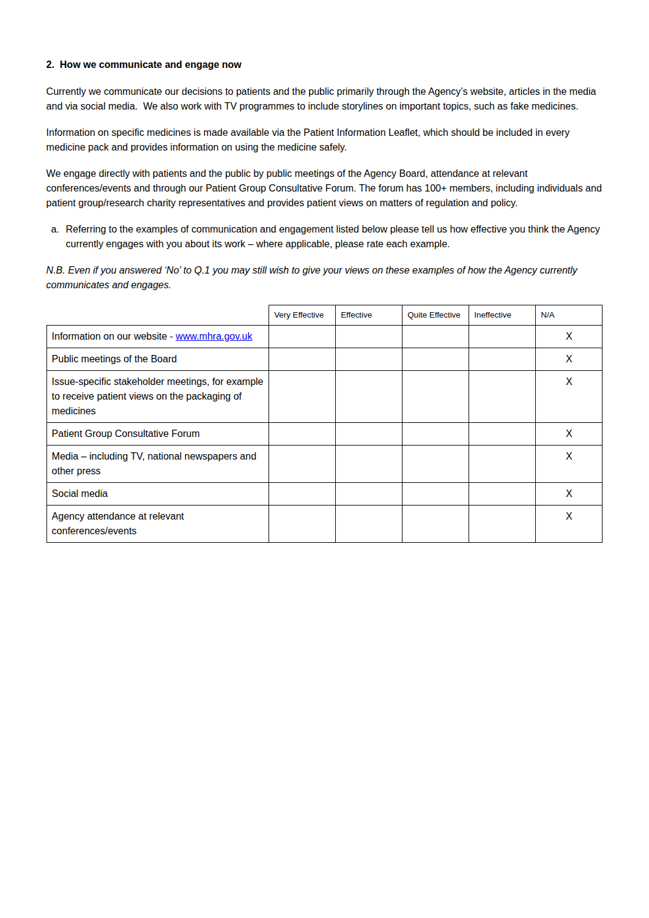2. How we communicate and engage now
Currently we communicate our decisions to patients and the public primarily through the Agency’s website, articles in the media and via social media. We also work with TV programmes to include storylines on important topics, such as fake medicines.
Information on specific medicines is made available via the Patient Information Leaflet, which should be included in every medicine pack and provides information on using the medicine safely.
We engage directly with patients and the public by public meetings of the Agency Board, attendance at relevant conferences/events and through our Patient Group Consultative Forum. The forum has 100+ members, including individuals and patient group/research charity representatives and provides patient views on matters of regulation and policy.
Referring to the examples of communication and engagement listed below please tell us how effective you think the Agency currently engages with you about its work – where applicable, please rate each example.
N.B. Even if you answered ‘No’ to Q.1 you may still wish to give your views on these examples of how the Agency currently communicates and engages.
| | Very Effective | Effective | Quite Effective | Ineffective | N/A |
| --- | --- | --- | --- | --- | --- |
| Information on our website - www.mhra.gov.uk | | | | | X |
| Public meetings of the Board | | | | | X |
| Issue-specific stakeholder meetings, for example to receive patient views on the packaging of medicines | | | | | X |
| Patient Group Consultative Forum | | | | | X |
| Media – including TV, national newspapers and other press | | | | | X |
| Social media | | | | | X |
| Agency attendance at relevant conferences/events | | | | | X |